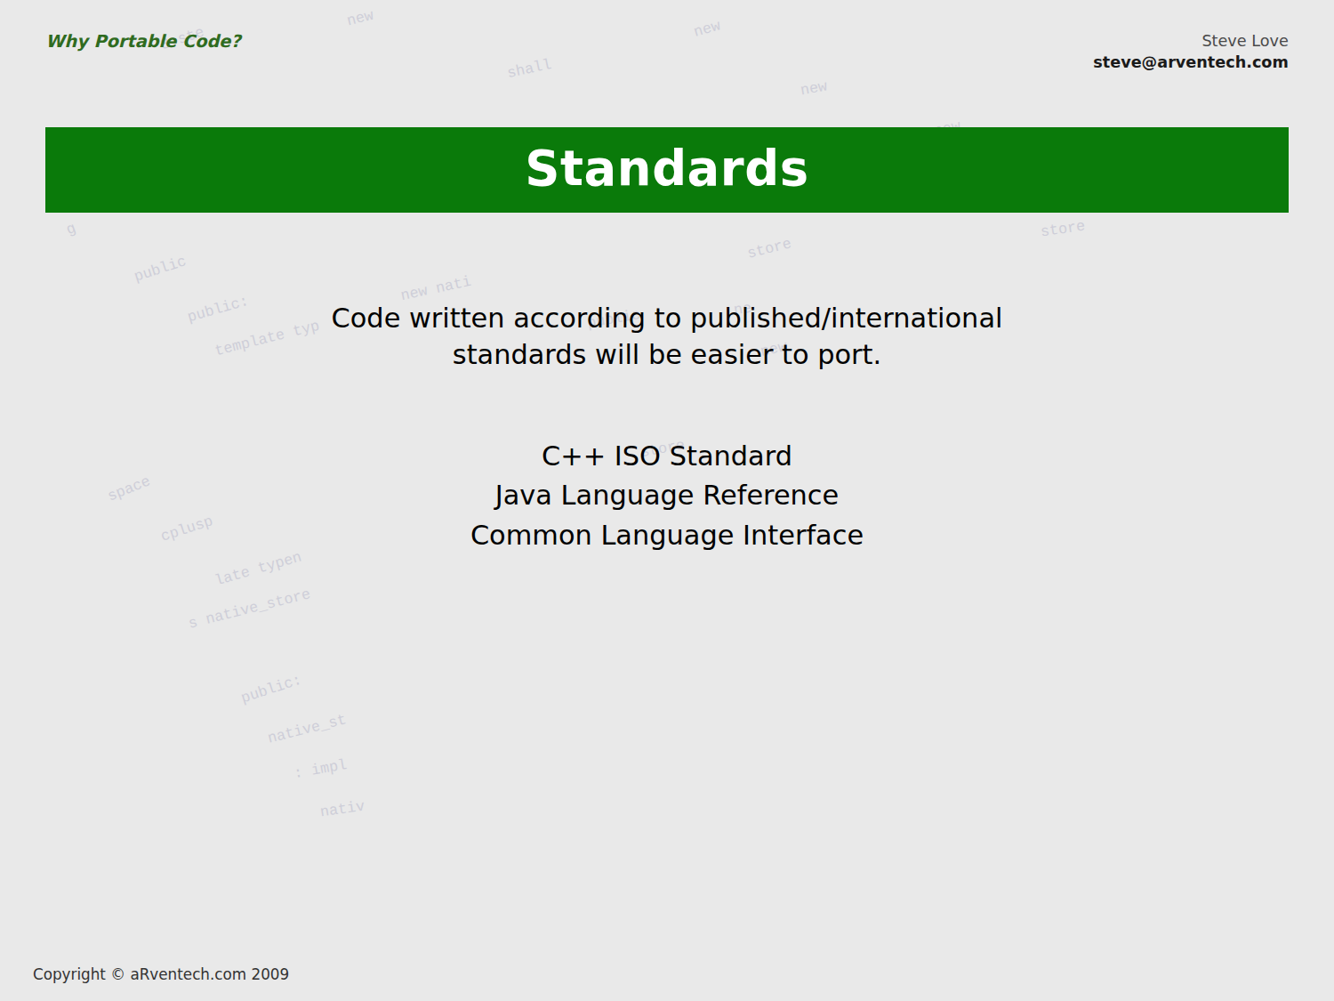3 ste new shall new new g public public: template typ new nati public store ne new space cplusp late typen s native_store public: native_st : impl nativ store new public store
Why Portable Code?
Steve Love
steve@arventech.com
Standards
Code written according to published/international standards will be easier to port.
C++ ISO Standard
Java Language Reference
Common Language Interface
Copyright © aRventech.com 2009